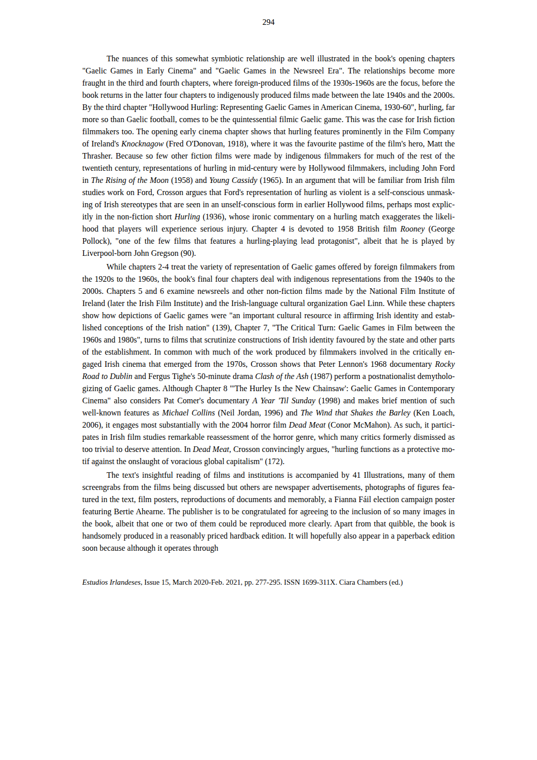294
The nuances of this somewhat symbiotic relationship are well illustrated in the book's opening chapters "Gaelic Games in Early Cinema" and "Gaelic Games in the Newsreel Era". The relationships become more fraught in the third and fourth chapters, where foreign-produced films of the 1930s-1960s are the focus, before the book returns in the latter four chapters to indigenously produced films made between the late 1940s and the 2000s. By the third chapter "Hollywood Hurling: Representing Gaelic Games in American Cinema, 1930-60", hurling, far more so than Gaelic football, comes to be the quintessential filmic Gaelic game. This was the case for Irish fiction filmmakers too. The opening early cinema chapter shows that hurling features prominently in the Film Company of Ireland's Knocknagow (Fred O'Donovan, 1918), where it was the favourite pastime of the film's hero, Matt the Thrasher. Because so few other fiction films were made by indigenous filmmakers for much of the rest of the twentieth century, representations of hurling in mid-century were by Hollywood filmmakers, including John Ford in The Rising of the Moon (1958) and Young Cassidy (1965). In an argument that will be familiar from Irish film studies work on Ford, Crosson argues that Ford's representation of hurling as violent is a self-conscious unmasking of Irish stereotypes that are seen in an unself-conscious form in earlier Hollywood films, perhaps most explicitly in the non-fiction short Hurling (1936), whose ironic commentary on a hurling match exaggerates the likelihood that players will experience serious injury. Chapter 4 is devoted to 1958 British film Rooney (George Pollock), "one of the few films that features a hurling-playing lead protagonist", albeit that he is played by Liverpool-born John Gregson (90).
While chapters 2-4 treat the variety of representation of Gaelic games offered by foreign filmmakers from the 1920s to the 1960s, the book's final four chapters deal with indigenous representations from the 1940s to the 2000s. Chapters 5 and 6 examine newsreels and other non-fiction films made by the National Film Institute of Ireland (later the Irish Film Institute) and the Irish-language cultural organization Gael Linn. While these chapters show how depictions of Gaelic games were "an important cultural resource in affirming Irish identity and established conceptions of the Irish nation" (139), Chapter 7, "The Critical Turn: Gaelic Games in Film between the 1960s and 1980s", turns to films that scrutinize constructions of Irish identity favoured by the state and other parts of the establishment. In common with much of the work produced by filmmakers involved in the critically engaged Irish cinema that emerged from the 1970s, Crosson shows that Peter Lennon's 1968 documentary Rocky Road to Dublin and Fergus Tighe's 50-minute drama Clash of the Ash (1987) perform a postnationalist demythologizing of Gaelic games. Although Chapter 8 "'The Hurley Is the New Chainsaw': Gaelic Games in Contemporary Cinema" also considers Pat Comer's documentary A Year 'Til Sunday (1998) and makes brief mention of such well-known features as Michael Collins (Neil Jordan, 1996) and The Wind that Shakes the Barley (Ken Loach, 2006), it engages most substantially with the 2004 horror film Dead Meat (Conor McMahon). As such, it participates in Irish film studies remarkable reassessment of the horror genre, which many critics formerly dismissed as too trivial to deserve attention. In Dead Meat, Crosson convincingly argues, "hurling functions as a protective motif against the onslaught of voracious global capitalism" (172).
The text's insightful reading of films and institutions is accompanied by 41 Illustrations, many of them screengrabs from the films being discussed but others are newspaper advertisements, photographs of figures featured in the text, film posters, reproductions of documents and memorably, a Fianna Fáil election campaign poster featuring Bertie Ahearne. The publisher is to be congratulated for agreeing to the inclusion of so many images in the book, albeit that one or two of them could be reproduced more clearly. Apart from that quibble, the book is handsomely produced in a reasonably priced hardback edition. It will hopefully also appear in a paperback edition soon because although it operates through
Estudios Irlandeses, Issue 15, March 2020-Feb. 2021, pp. 277-295. ISSN 1699-311X. Ciara Chambers (ed.)